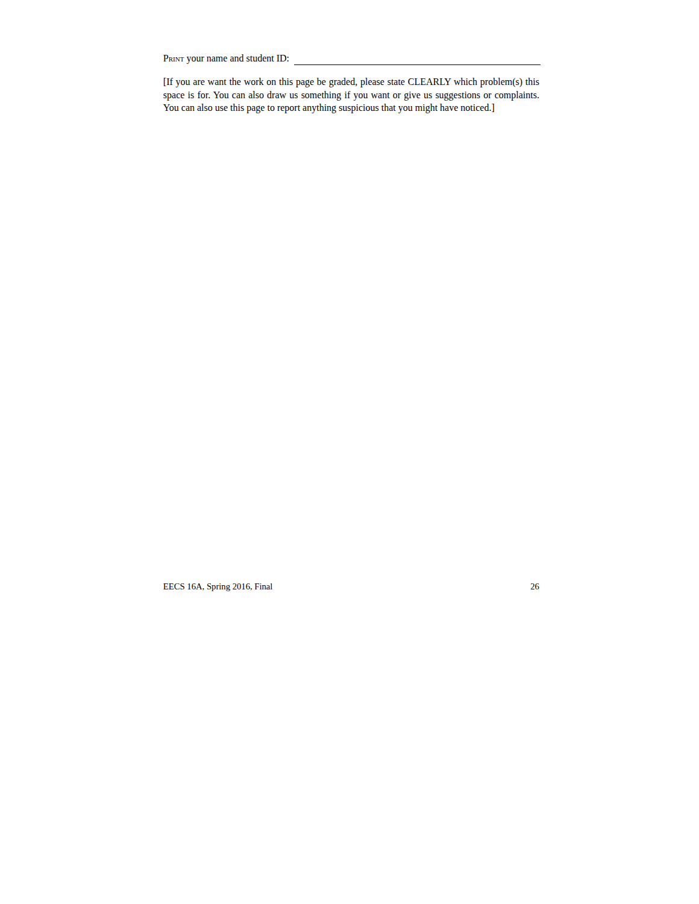Print your name and student ID:
[If you are want the work on this page be graded, please state CLEARLY which problem(s) this space is for. You can also draw us something if you want or give us suggestions or complaints. You can also use this page to report anything suspicious that you might have noticed.]
EECS 16A, Spring 2016, Final 26